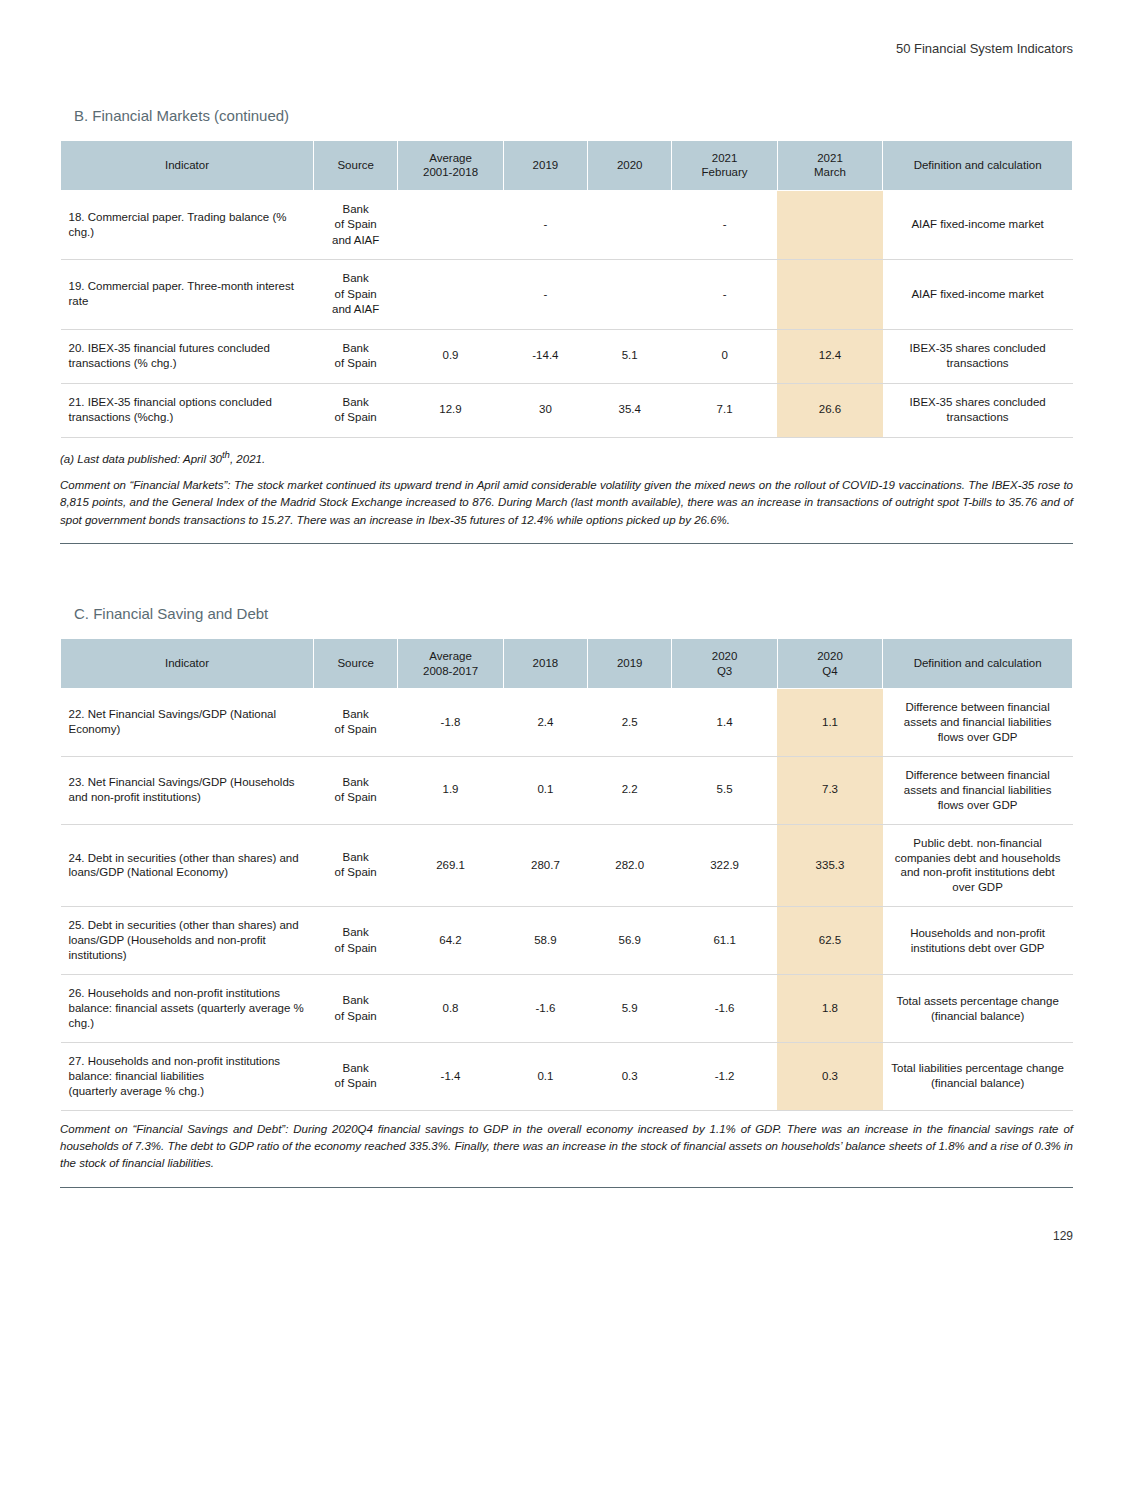50 Financial System Indicators
B. Financial Markets (continued)
| Indicator | Source | Average 2001-2018 | 2019 | 2020 | 2021 February | 2021 March | Definition and calculation |
| --- | --- | --- | --- | --- | --- | --- | --- |
| 18. Commercial paper. Trading balance (% chg.) | Bank of Spain and AIAF | | - | | - | | AIAF fixed-income market |
| 19. Commercial paper. Three-month interest rate | Bank of Spain and AIAF | | - | | - | | AIAF fixed-income market |
| 20. IBEX-35 financial futures concluded transactions (% chg.) | Bank of Spain | 0.9 | -14.4 | 5.1 | 0 | 12.4 | IBEX-35 shares concluded transactions |
| 21. IBEX-35 financial options concluded transactions (%chg.) | Bank of Spain | 12.9 | 30 | 35.4 | 7.1 | 26.6 | IBEX-35 shares concluded transactions |
(a) Last data published: April 30th, 2021.
Comment on “Financial Markets”: The stock market continued its upward trend in April amid considerable volatility given the mixed news on the rollout of COVID-19 vaccinations. The IBEX-35 rose to 8,815 points, and the General Index of the Madrid Stock Exchange increased to 876. During March (last month available), there was an increase in transactions of outright spot T-bills to 35.76 and of spot government bonds transactions to 15.27. There was an increase in Ibex-35 futures of 12.4% while options picked up by 26.6%.
C. Financial Saving and Debt
| Indicator | Source | Average 2008-2017 | 2018 | 2019 | 2020 Q3 | 2020 Q4 | Definition and calculation |
| --- | --- | --- | --- | --- | --- | --- | --- |
| 22. Net Financial Savings/GDP (National Economy) | Bank of Spain | -1.8 | 2.4 | 2.5 | 1.4 | 1.1 | Difference between financial assets and financial liabilities flows over GDP |
| 23. Net Financial Savings/GDP (Households and non-profit institutions) | Bank of Spain | 1.9 | 0.1 | 2.2 | 5.5 | 7.3 | Difference between financial assets and financial liabilities flows over GDP |
| 24. Debt in securities (other than shares) and loans/GDP (National Economy) | Bank of Spain | 269.1 | 280.7 | 282.0 | 322.9 | 335.3 | Public debt. non-financial companies debt and households and non-profit institutions debt over GDP |
| 25. Debt in securities (other than shares) and loans/GDP (Households and non-profit institutions) | Bank of Spain | 64.2 | 58.9 | 56.9 | 61.1 | 62.5 | Households and non-profit institutions debt over GDP |
| 26. Households and non-profit institutions balance: financial assets (quarterly average % chg.) | Bank of Spain | 0.8 | -1.6 | 5.9 | -1.6 | 1.8 | Total assets percentage change (financial balance) |
| 27. Households and non-profit institutions balance: financial liabilities (quarterly average % chg.) | Bank of Spain | -1.4 | 0.1 | 0.3 | -1.2 | 0.3 | Total liabilities percentage change (financial balance) |
Comment on “Financial Savings and Debt”: During 2020Q4 financial savings to GDP in the overall economy increased by 1.1% of GDP. There was an increase in the financial savings rate of households of 7.3%. The debt to GDP ratio of the economy reached 335.3%. Finally, there was an increase in the stock of financial assets on households’ balance sheets of 1.8% and a rise of 0.3% in the stock of financial liabilities.
129